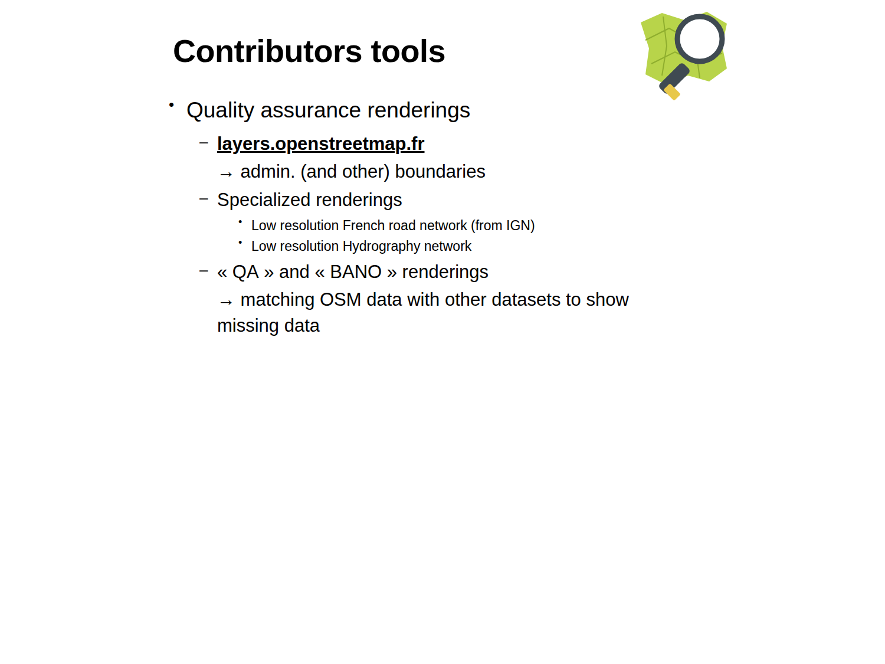Contributors tools
Quality assurance renderings
layers.openstreetmap.fr
→ admin. (and other) boundaries
Specialized renderings
Low resolution French road network (from IGN)
Low resolution Hydrography network
« QA » and « BANO » renderings
→ matching OSM data with other datasets to show missing data